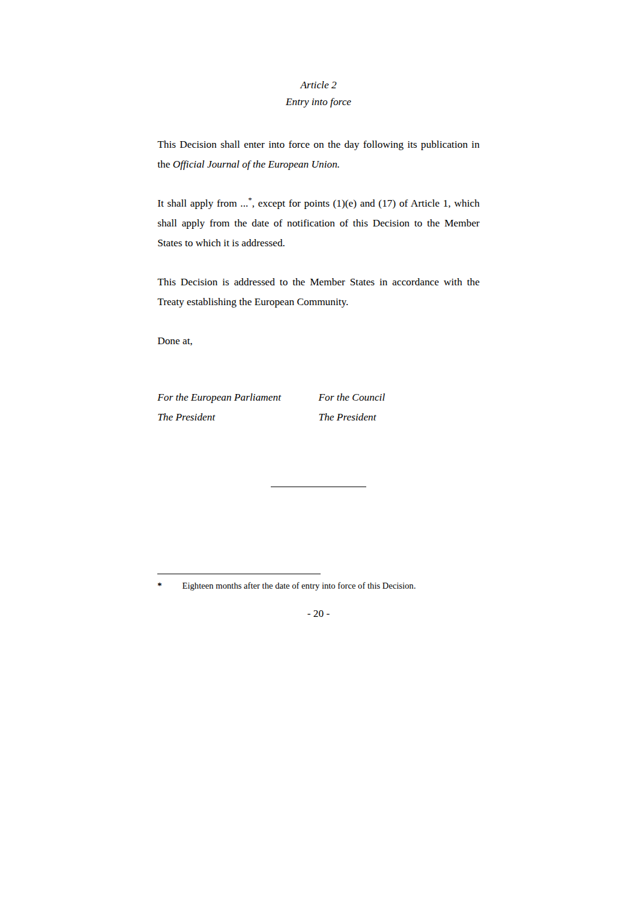Article 2
Entry into force
This Decision shall enter into force on the day following its publication in the Official Journal of the European Union.
It shall apply from ...*, except for points (1)(e) and (17) of Article 1, which shall apply from the date of notification of this Decision to the Member States to which it is addressed.
This Decision is addressed to the Member States in accordance with the Treaty establishing the European Community.
Done at,
| For the European Parliament | For the Council |
| The President | The President |
* Eighteen months after the date of entry into force of this Decision.
- 20 -